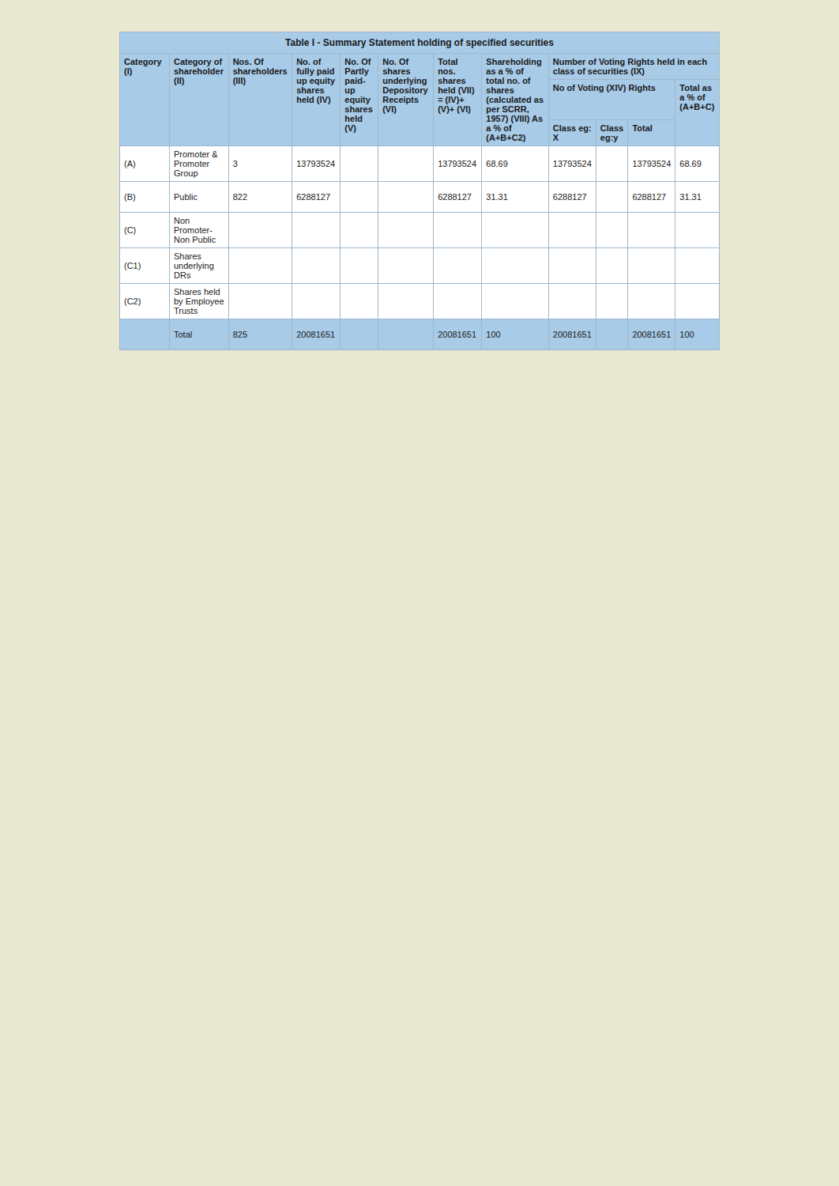Table I - Summary Statement holding of specified securities
| Category (I) | Category of shareholder (II) | Nos. Of shareholders (III) | No. of fully paid up equity shares held (IV) | No. Of Partly paid-up equity shares held (V) | No. Of shares underlying Depository Receipts (VI) | Total nos. shares held (VII) = (IV)+ (V)+ (VI) | Shareholding as a % of total no. of shares (calculated as per SCRR, 1957) (VIII) As a % of (A+B+C2) | Number of Voting Rights held in each class of securities (IX) |
| --- | --- | --- | --- | --- | --- | --- | --- | --- |
| No of Voting (XIV) Rights | Total as a % of (A+B+C) |
| Class eg: X | Class eg:y | Total |
| (A) | Promoter & Promoter Group | 3 | 13793524 | | | 13793524 | 68.69 | 13793524 | | 13793524 | 68.69 |
| (B) | Public | 822 | 6288127 | | | 6288127 | 31.31 | 6288127 | | 6288127 | 31.31 |
| (C) | Non Promoter- Non Public | | | | | | | | | | |
| (C1) | Shares underlying DRs | | | | | | | | | | |
| (C2) | Shares held by Employee Trusts | | | | | | | | | | |
| | Total | 825 | 20081651 | | | 20081651 | 100 | 20081651 | | 20081651 | 100 |